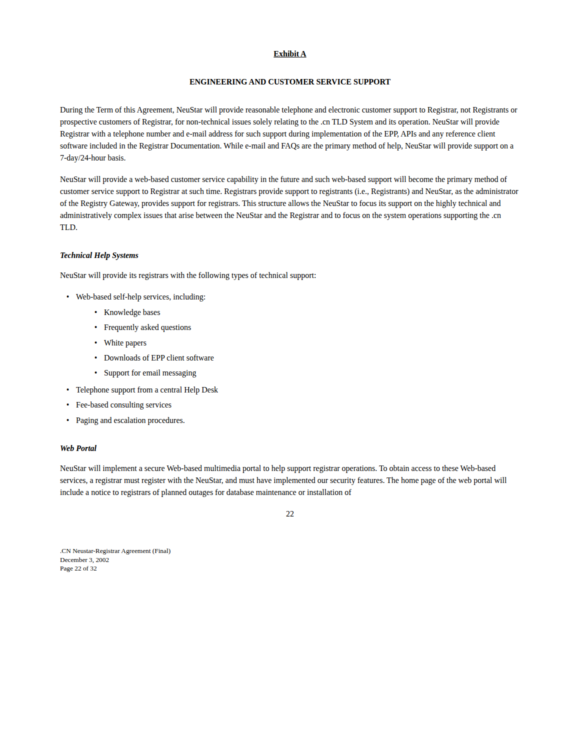Exhibit A
ENGINEERING AND CUSTOMER SERVICE SUPPORT
During the Term of this Agreement, NeuStar will provide reasonable telephone and electronic customer support to Registrar, not Registrants or prospective customers of Registrar, for non-technical issues solely relating to the .cn TLD System and its operation. NeuStar will provide Registrar with a telephone number and e-mail address for such support during implementation of the EPP, APIs and any reference client software included in the Registrar Documentation. While e-mail and FAQs are the primary method of help, NeuStar will provide support on a 7-day/24-hour basis.
NeuStar will provide a web-based customer service capability in the future and such web-based support will become the primary method of customer service support to Registrar at such time. Registrars provide support to registrants (i.e., Registrants) and NeuStar, as the administrator of the Registry Gateway, provides support for registrars. This structure allows the NeuStar to focus its support on the highly technical and administratively complex issues that arise between the NeuStar and the Registrar and to focus on the system operations supporting the .cn TLD.
Technical Help Systems
NeuStar will provide its registrars with the following types of technical support:
Web-based self-help services, including:
Knowledge bases
Frequently asked questions
White papers
Downloads of EPP client software
Support for email messaging
Telephone support from a central Help Desk
Fee-based consulting services
Paging and escalation procedures.
Web Portal
NeuStar will implement a secure Web-based multimedia portal to help support registrar operations. To obtain access to these Web-based services, a registrar must register with the NeuStar, and must have implemented our security features. The home page of the web portal will include a notice to registrars of planned outages for database maintenance or installation of
22
.CN Neustar-Registrar Agreement (Final)
December 3, 2002
Page 22 of 32